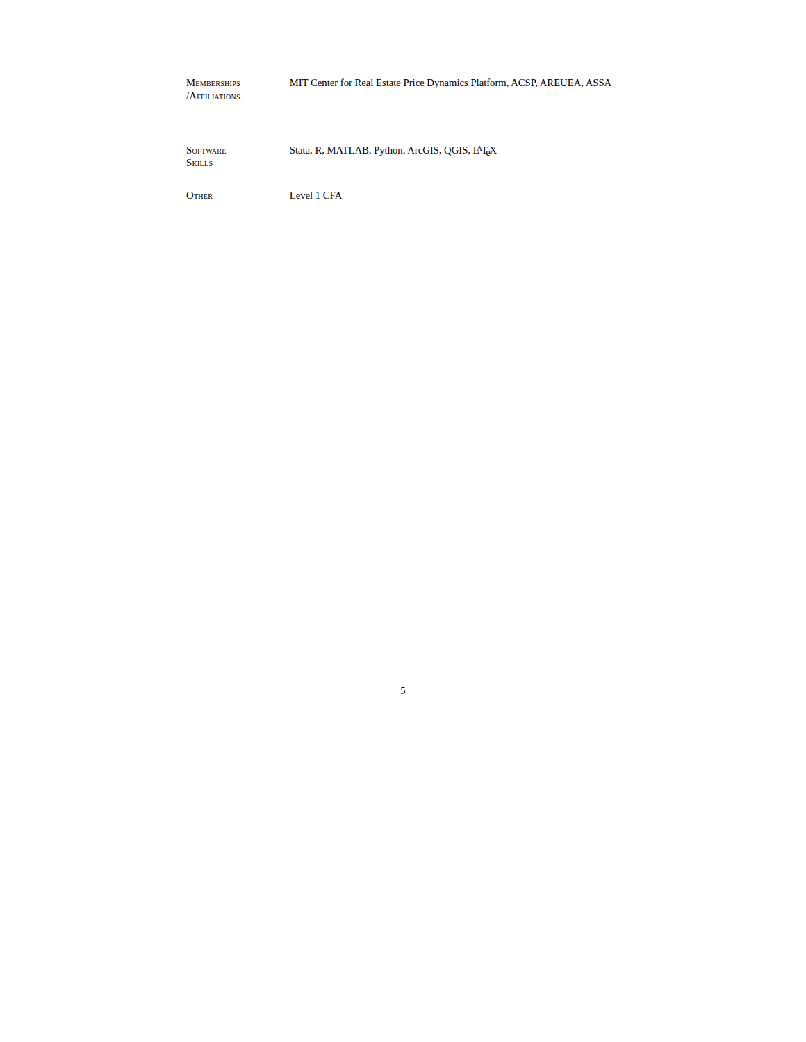| Memberships /Affiliations | MIT Center for Real Estate Price Dynamics Platform, ACSP, AREUEA, ASSA |
| Software Skills | Stata, R, MATLAB, Python, ArcGIS, QGIS, L a T e X |
| Other | Level 1 CFA |
5